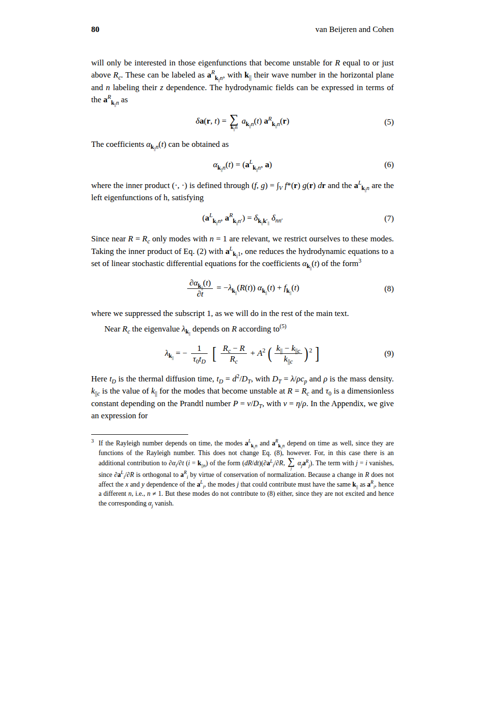80 van Beijeren and Cohen
will only be interested in those eigenfunctions that become unstable for R equal to or just above Rc. These can be labeled as aRk||n, with k|| their wave number in the horizontal plane and n labeling their z dependence. The hydrodynamic fields can be expressed in terms of the aRk||n as
δa(r, t) = ∑k||n ak||n(t) aRk||n(r) (5)
The coefficients αk||n(t) can be obtained as
αk||n(t) = (aLk||n, a) (6)
where the inner product (·, ·) is defined through (f, g) = ∫V f*(r) g(r) dr and the aLk||n are the left eigenfunctions of h, satisfying
(aLk||n, aRk||n′) = δk||k′|| δnn′ (7)
Since near R = Rc only modes with n = 1 are relevant, we restrict ourselves to these modes. Taking the inner product of Eq. (2) with aLk||1, one reduces the hydrodynamic equations to a set of linear stochastic differential equations for the coefficients αk||(t) of the form3
∂αk||(t)∂t = −λk||(R(t)) αk||(t) + fk||(t) (8)
where we suppressed the subscript 1, as we will do in the rest of the main text.
Near Rc the eigenvalue λk|| depends on R according to(5)
λk|| = − 1 τ0tD [ Rc − R Rc + A2 (k|| − k||c k||c)2 ] (9)
Here tD is the thermal diffusion time, tD = d2/DT, with DT = λ/ρcp and ρ is the mass density. k||c is the value of k|| for the modes that become unstable at R = Rc and τ0 is a dimensionless constant depending on the Prandtl number P = v/DT, with v = η/ρ. In the Appendix, we give an expression for
3 If the Rayleigh number depends on time, the modes aLk||n and aRk||n depend on time as well, since they are functions of the Rayleigh number. This does not change Eq. (8), however. For, in this case there is an additional contribution to ∂αi/∂t (i = k||n) of the form (dR/dt)(∂aLi/∂R, ∑j αjaRj). The term with j = i vanishes, since ∂aLi/∂R is orthogonal to aRi by virtue of conservation of normalization. Because a change in R does not affect the x and y dependence of the aLi, the modes j that could contribute must have the same k|| as aRi, hence a different n, i.e., n ≠ 1. But these modes do not contribute to (8) either, since they are not excited and hence the corresponding αj vanish.